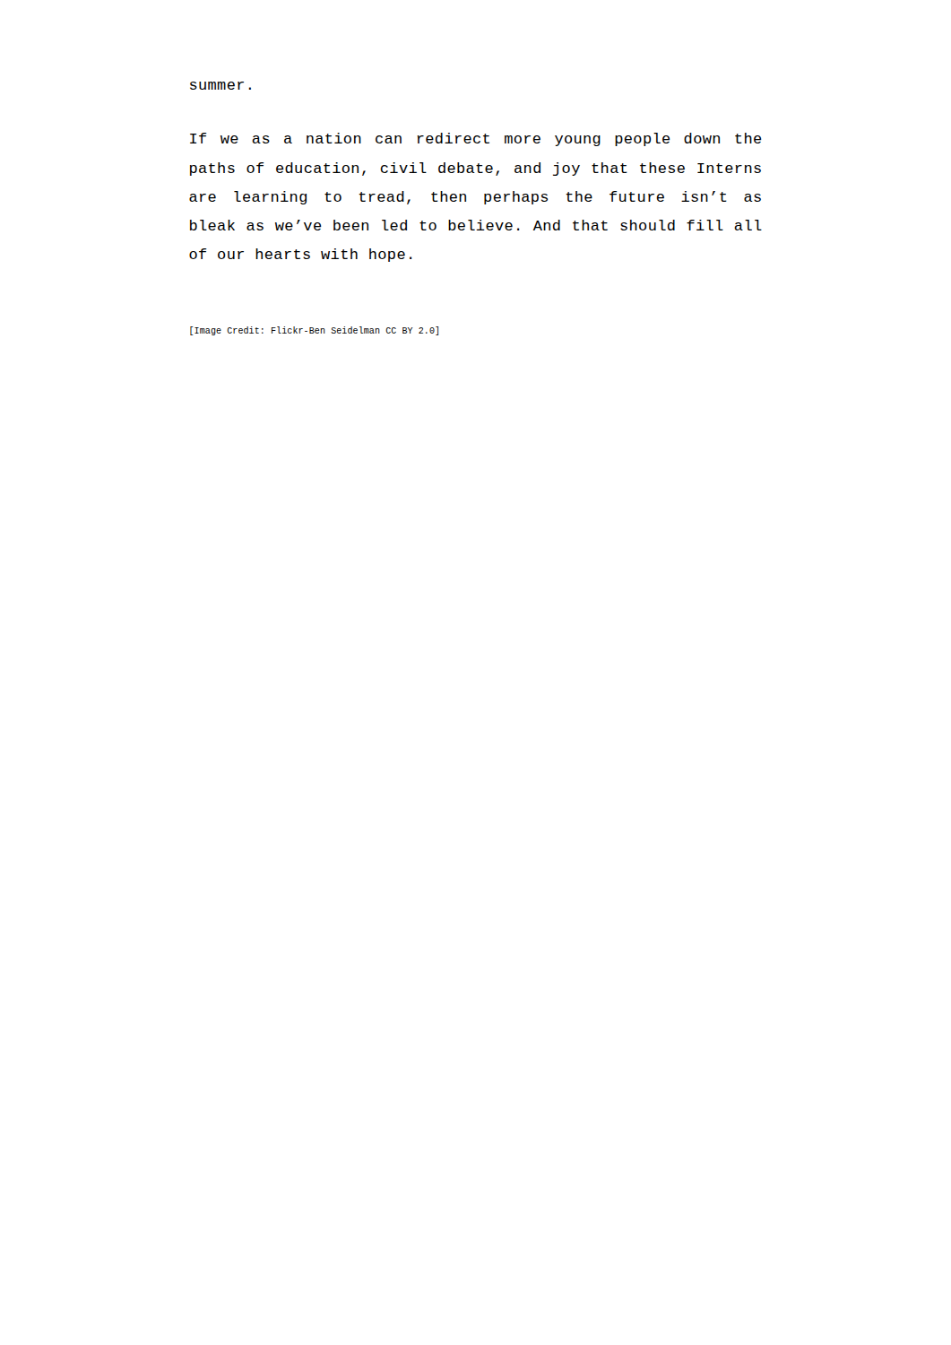summer.
If we as a nation can redirect more young people down the paths of education, civil debate, and joy that these Interns are learning to tread, then perhaps the future isn’t as bleak as we’ve been led to believe. And that should fill all of our hearts with hope.
[Image Credit: Flickr-Ben Seidelman CC BY 2.0]